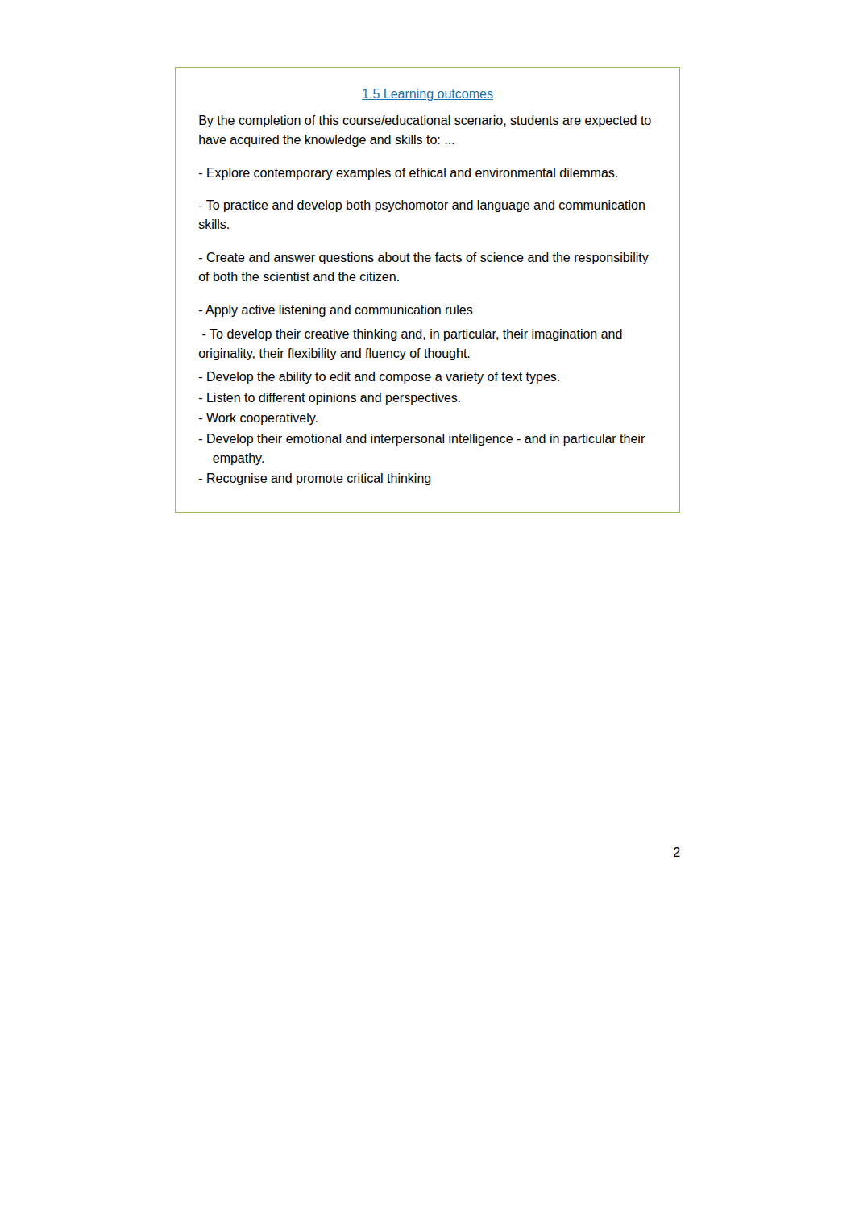1.5 Learning outcomes
By the completion of this course/educational scenario, students are expected to have acquired the knowledge and skills to: ...
- Explore contemporary examples of ethical and environmental dilemmas.
- To practice and develop both psychomotor and language and communication skills.
- Create and answer questions about the facts of science and the responsibility of both the scientist and the citizen.
- Apply active listening and communication rules
- To develop their creative thinking and, in particular, their imagination and originality, their flexibility and fluency of thought.
Develop the ability to edit and compose a variety of text types.
Listen to different opinions and perspectives.
Work cooperatively.
Develop their emotional and interpersonal intelligence - and in particular their empathy.
Recognise and promote critical thinking
2